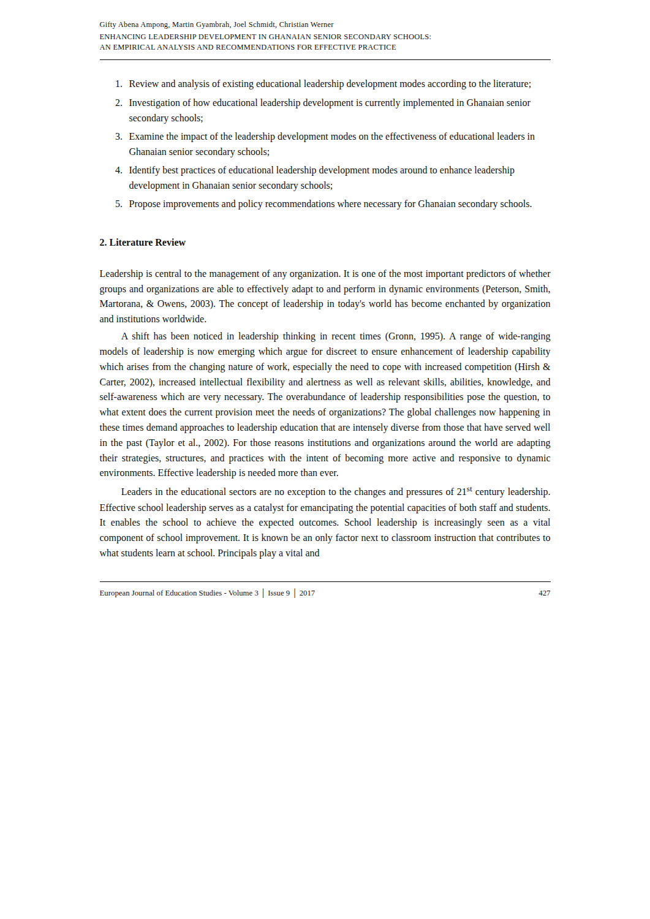Gifty Abena Ampong, Martin Gyambrah, Joel Schmidt, Christian Werner
Enhancing Leadership Development in Ghanaian Senior Secondary Schools:
An Empirical Analysis and Recommendations for Effective Practice
Review and analysis of existing educational leadership development modes according to the literature;
Investigation of how educational leadership development is currently implemented in Ghanaian senior secondary schools;
Examine the impact of the leadership development modes on the effectiveness of educational leaders in Ghanaian senior secondary schools;
Identify best practices of educational leadership development modes around to enhance leadership development in Ghanaian senior secondary schools;
Propose improvements and policy recommendations where necessary for Ghanaian secondary schools.
2. Literature Review
Leadership is central to the management of any organization. It is one of the most important predictors of whether groups and organizations are able to effectively adapt to and perform in dynamic environments (Peterson, Smith, Martorana, & Owens, 2003). The concept of leadership in today's world has become enchanted by organization and institutions worldwide.
A shift has been noticed in leadership thinking in recent times (Gronn, 1995). A range of wide-ranging models of leadership is now emerging which argue for discreet to ensure enhancement of leadership capability which arises from the changing nature of work, especially the need to cope with increased competition (Hirsh & Carter, 2002), increased intellectual flexibility and alertness as well as relevant skills, abilities, knowledge, and self-awareness which are very necessary. The overabundance of leadership responsibilities pose the question, to what extent does the current provision meet the needs of organizations? The global challenges now happening in these times demand approaches to leadership education that are intensely diverse from those that have served well in the past (Taylor et al., 2002). For those reasons institutions and organizations around the world are adapting their strategies, structures, and practices with the intent of becoming more active and responsive to dynamic environments. Effective leadership is needed more than ever.
Leaders in the educational sectors are no exception to the changes and pressures of 21st century leadership. Effective school leadership serves as a catalyst for emancipating the potential capacities of both staff and students. It enables the school to achieve the expected outcomes. School leadership is increasingly seen as a vital component of school improvement. It is known be an only factor next to classroom instruction that contributes to what students learn at school. Principals play a vital and
European Journal of Education Studies - Volume 3 │ Issue 9 │ 2017 427